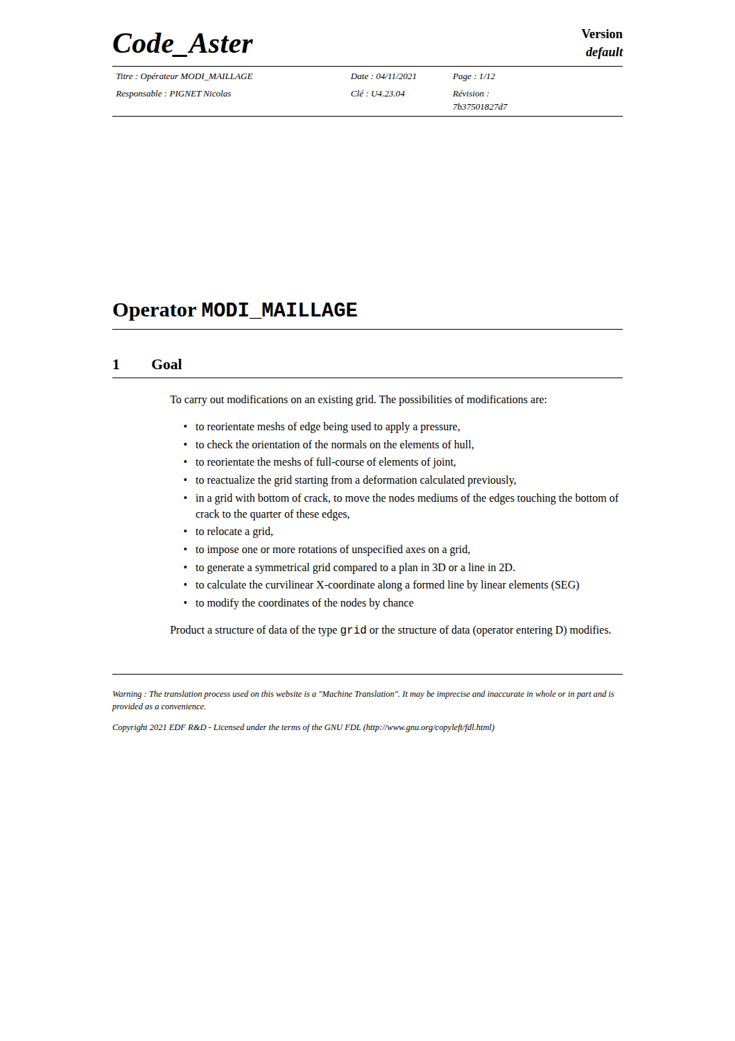Code_Aster
Version default
| Titre : Opérateur MODI_MAILLAGE | Date : 04/11/2021 | Page : 1/12 |
| Responsable : PIGNET Nicolas | Clé : U4.23.04 | Révision : 7b37501827d7 |
Operator MODI_MAILLAGE
1 Goal
To carry out modifications on an existing grid. The possibilities of modifications are:
to reorientate meshs of edge being used to apply a pressure,
to check the orientation of the normals on the elements of hull,
to reorientate the meshs of full-course of elements of joint,
to reactualize the grid starting from a deformation calculated previously,
in a grid with bottom of crack, to move the nodes mediums of the edges touching the bottom of crack to the quarter of these edges,
to relocate a grid,
to impose one or more rotations of unspecified axes on a grid,
to generate a symmetrical grid compared to a plan in 3D or a line in 2D.
to calculate the curvilinear X-coordinate along a formed line by linear elements (SEG)
to modify the coordinates of the nodes by chance
Product a structure of data of the type grid or the structure of data (operator entering D) modifies.
Warning : The translation process used on this website is a "Machine Translation". It may be imprecise and inaccurate in whole or in part and is provided as a convenience.
Copyright 2021 EDF R&D - Licensed under the terms of the GNU FDL (http://www.gnu.org/copyleft/fdl.html)